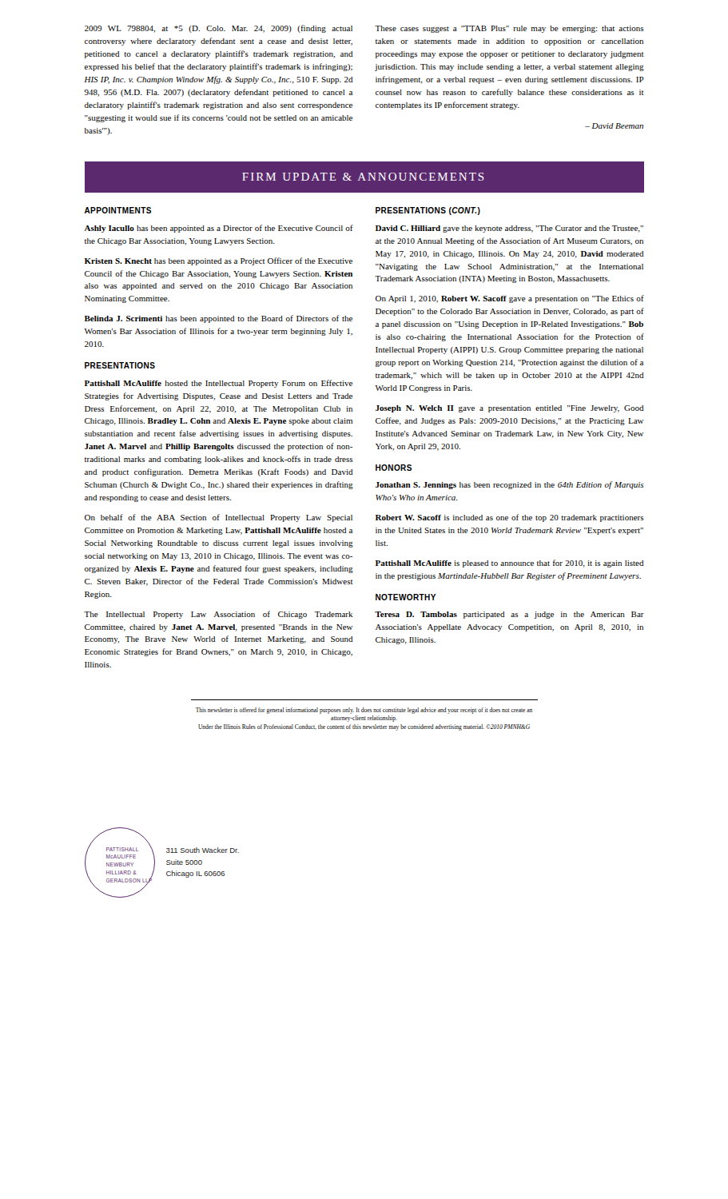2009 WL 798804, at *5 (D. Colo. Mar. 24, 2009) (finding actual controversy where declaratory defendant sent a cease and desist letter, petitioned to cancel a declaratory plaintiff's trademark registration, and expressed his belief that the declaratory plaintiff's trademark is infringing); HIS IP, Inc. v. Champion Window Mfg. & Supply Co., Inc., 510 F. Supp. 2d 948, 956 (M.D. Fla. 2007) (declaratory defendant petitioned to cancel a declaratory plaintiff's trademark registration and also sent correspondence "suggesting it would sue if its concerns 'could not be settled on an amicable basis'").
These cases suggest a "TTAB Plus" rule may be emerging: that actions taken or statements made in addition to opposition or cancellation proceedings may expose the opposer or petitioner to declaratory judgment jurisdiction. This may include sending a letter, a verbal statement alleging infringement, or a verbal request – even during settlement discussions. IP counsel now has reason to carefully balance these considerations as it contemplates its IP enforcement strategy.
– David Beeman
FIRM UPDATE & ANNOUNCEMENTS
Appointments
Ashly Iacullo has been appointed as a Director of the Executive Council of the Chicago Bar Association, Young Lawyers Section.
Kristen S. Knecht has been appointed as a Project Officer of the Executive Council of the Chicago Bar Association, Young Lawyers Section. Kristen also was appointed and served on the 2010 Chicago Bar Association Nominating Committee.
Belinda J. Scrimenti has been appointed to the Board of Directors of the Women's Bar Association of Illinois for a two-year term beginning July 1, 2010.
Presentations
Pattishall McAuliffe hosted the Intellectual Property Forum on Effective Strategies for Advertising Disputes, Cease and Desist Letters and Trade Dress Enforcement, on April 22, 2010, at The Metropolitan Club in Chicago, Illinois. Bradley L. Cohn and Alexis E. Payne spoke about claim substantiation and recent false advertising issues in advertising disputes. Janet A. Marvel and Phillip Barengolts discussed the protection of non-traditional marks and combating look-alikes and knock-offs in trade dress and product configuration. Demetra Merikas (Kraft Foods) and David Schuman (Church & Dwight Co., Inc.) shared their experiences in drafting and responding to cease and desist letters.
On behalf of the ABA Section of Intellectual Property Law Special Committee on Promotion & Marketing Law, Pattishall McAuliffe hosted a Social Networking Roundtable to discuss current legal issues involving social networking on May 13, 2010 in Chicago, Illinois. The event was co-organized by Alexis E. Payne and featured four guest speakers, including C. Steven Baker, Director of the Federal Trade Commission's Midwest Region.
The Intellectual Property Law Association of Chicago Trademark Committee, chaired by Janet A. Marvel, presented "Brands in the New Economy, The Brave New World of Internet Marketing, and Sound Economic Strategies for Brand Owners," on March 9, 2010, in Chicago, Illinois.
Presentations (Cont.)
David C. Hilliard gave the keynote address, "The Curator and the Trustee," at the 2010 Annual Meeting of the Association of Art Museum Curators, on May 17, 2010, in Chicago, Illinois. On May 24, 2010, David moderated "Navigating the Law School Administration," at the International Trademark Association (INTA) Meeting in Boston, Massachusetts.
On April 1, 2010, Robert W. Sacoff gave a presentation on "The Ethics of Deception" to the Colorado Bar Association in Denver, Colorado, as part of a panel discussion on "Using Deception in IP-Related Investigations." Bob is also co-chairing the International Association for the Protection of Intellectual Property (AIPPI) U.S. Group Committee preparing the national group report on Working Question 214, "Protection against the dilution of a trademark," which will be taken up in October 2010 at the AIPPI 42nd World IP Congress in Paris.
Joseph N. Welch II gave a presentation entitled "Fine Jewelry, Good Coffee, and Judges as Pals: 2009-2010 Decisions," at the Practicing Law Institute's Advanced Seminar on Trademark Law, in New York City, New York, on April 29, 2010.
Honors
Jonathan S. Jennings has been recognized in the 64th Edition of Marquis Who's Who in America.
Robert W. Sacoff is included as one of the top 20 trademark practitioners in the United States in the 2010 World Trademark Review "Expert's expert" list.
Pattishall McAuliffe is pleased to announce that for 2010, it is again listed in the prestigious Martindale-Hubbell Bar Register of Preeminent Lawyers.
Noteworthy
Teresa D. Tambolas participated as a judge in the American Bar Association's Appellate Advocacy Competition, on April 8, 2010, in Chicago, Illinois.
This newsletter is offered for general informational purposes only. It does not constitute legal advice and your receipt of it does not create an attorney-client relationship.
Under the Illinois Rules of Professional Conduct, the content of this newsletter may be considered advertising material. ©2010 PMNH&G
PATTISHALL
McAULIFFE
NEWBURY
HILLIARD &
GERALDSON LLP
311 South Wacker Dr.
Suite 5000
Chicago IL 60606